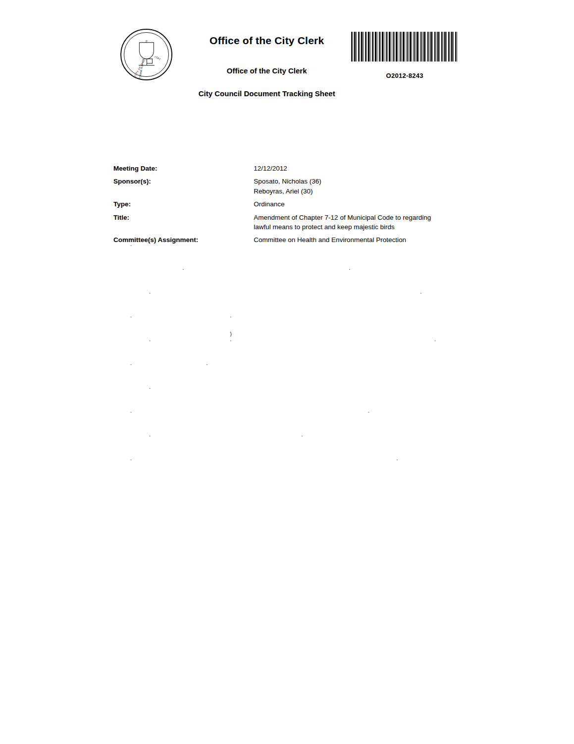CITY OF CHICAGO INCORPORATED 4TH MARCH 1837
Office of the City Clerk
Office of the City Clerk
City Council Document Tracking Sheet
O2012-8243
Meeting Date:
12/12/2012
Sponsor(s):
Sposato, Nicholas (36) Reboyras, Ariel (30)
Type:
Ordinance
Title:
Amendment of Chapter 7-12 of Municipal Code to regarding lawful means to protect and keep majestic birds
Committee(s) Assignment:
Committee on Health and Environmental Protection
. . . . . . . . . . . . . . . . . . . )